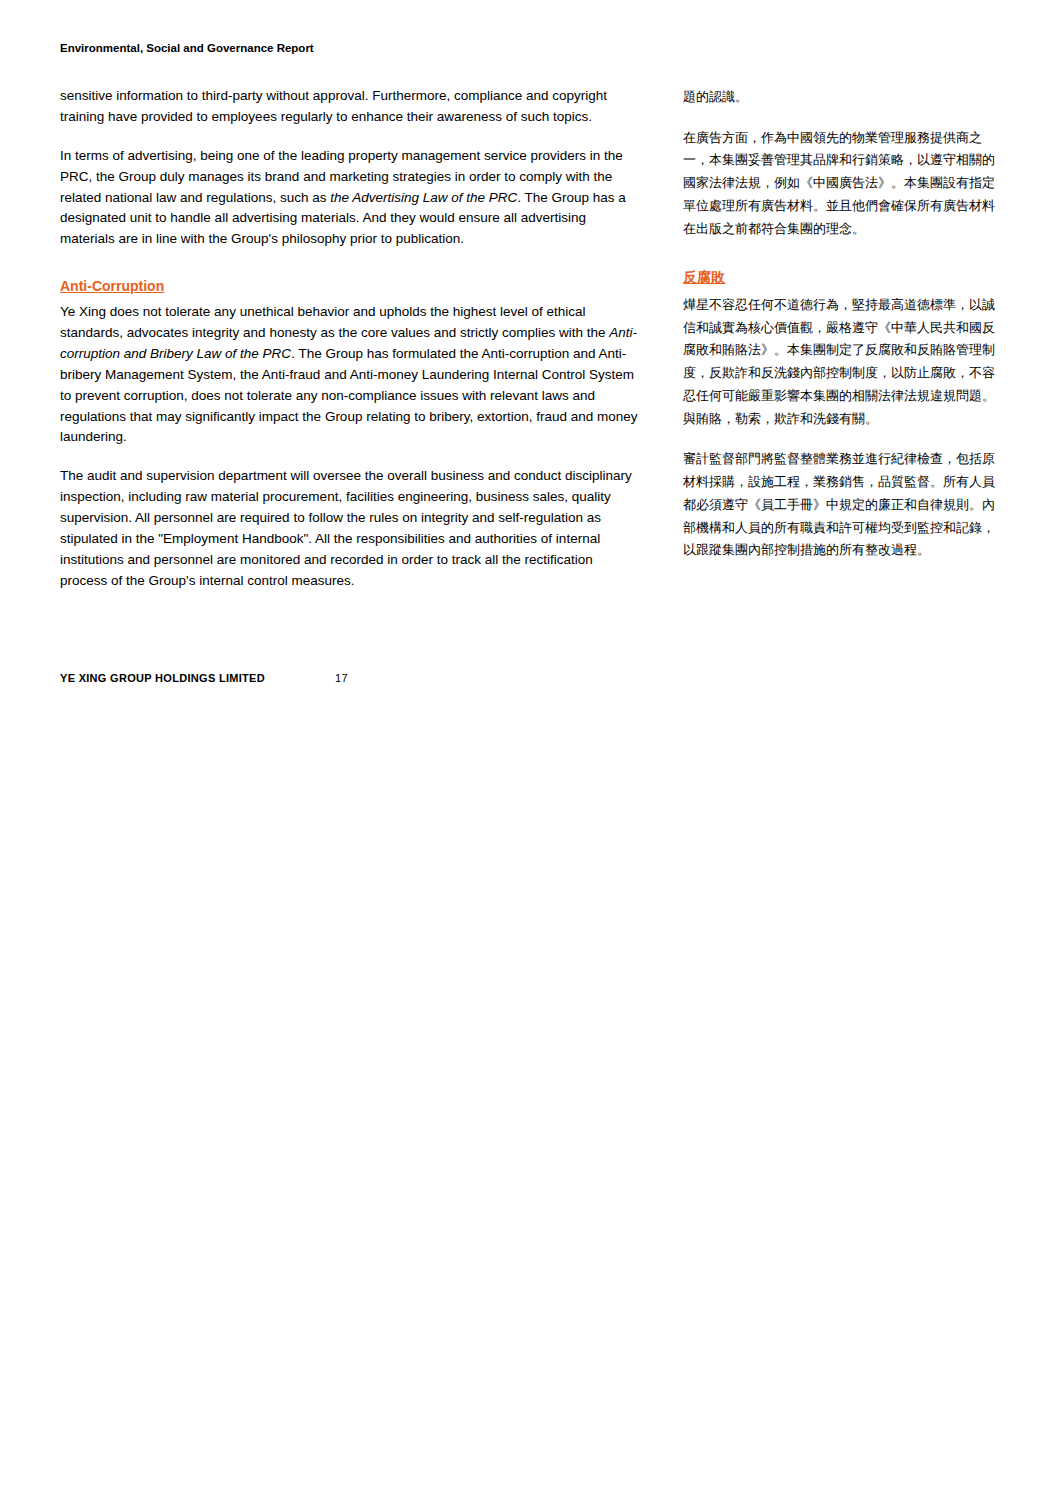Environmental, Social and Governance Report
sensitive information to third-party without approval. Furthermore, compliance and copyright training have provided to employees regularly to enhance their awareness of such topics.
In terms of advertising, being one of the leading property management service providers in the PRC, the Group duly manages its brand and marketing strategies in order to comply with the related national law and regulations, such as the Advertising Law of the PRC. The Group has a designated unit to handle all advertising materials. And they would ensure all advertising materials are in line with the Group's philosophy prior to publication.
Anti-Corruption
Ye Xing does not tolerate any unethical behavior and upholds the highest level of ethical standards, advocates integrity and honesty as the core values and strictly complies with the Anti-corruption and Bribery Law of the PRC. The Group has formulated the Anti-corruption and Anti-bribery Management System, the Anti-fraud and Anti-money Laundering Internal Control System to prevent corruption, does not tolerate any non-compliance issues with relevant laws and regulations that may significantly impact the Group relating to bribery, extortion, fraud and money laundering.
The audit and supervision department will oversee the overall business and conduct disciplinary inspection, including raw material procurement, facilities engineering, business sales, quality supervision. All personnel are required to follow the rules on integrity and self-regulation as stipulated in the "Employment Handbook". All the responsibilities and authorities of internal institutions and personnel are monitored and recorded in order to track all the rectification process of the Group's internal control measures.
題的認識。
在廣告方面，作為中國領先的物業管理服務提供商之一，本集團妥善管理其品牌和行銷策略，以遵守相關的國家法律法規，例如《中國廣告法》。本集團設有指定單位處理所有廣告材料。並且他們會確保所有廣告材料在出版之前都符合集團的理念。
反腐敗
燁星不容忍任何不道德行為，堅持最高道德標準，以誠信和誠實為核心價值觀，嚴格遵守《中華人民共和國反腐敗和賄賂法》。本集團制定了反腐敗和反賄賂管理制度，反欺詐和反洗錢內部控制制度，以防止腐敗，不容忍任何可能嚴重影響本集團的相關法律法規違規問題。與賄賂，勒索，欺詐和洗錢有關。
審計監督部門將監督整體業務並進行紀律檢查，包括原材料採購，設施工程，業務銷售，品質監督。所有人員都必須遵守《員工手冊》中規定的廉正和自律規則。內部機構和人員的所有職責和許可權均受到監控和記錄，以跟蹤集團內部控制措施的所有整改過程。
YE XING GROUP HOLDINGS LIMITED17